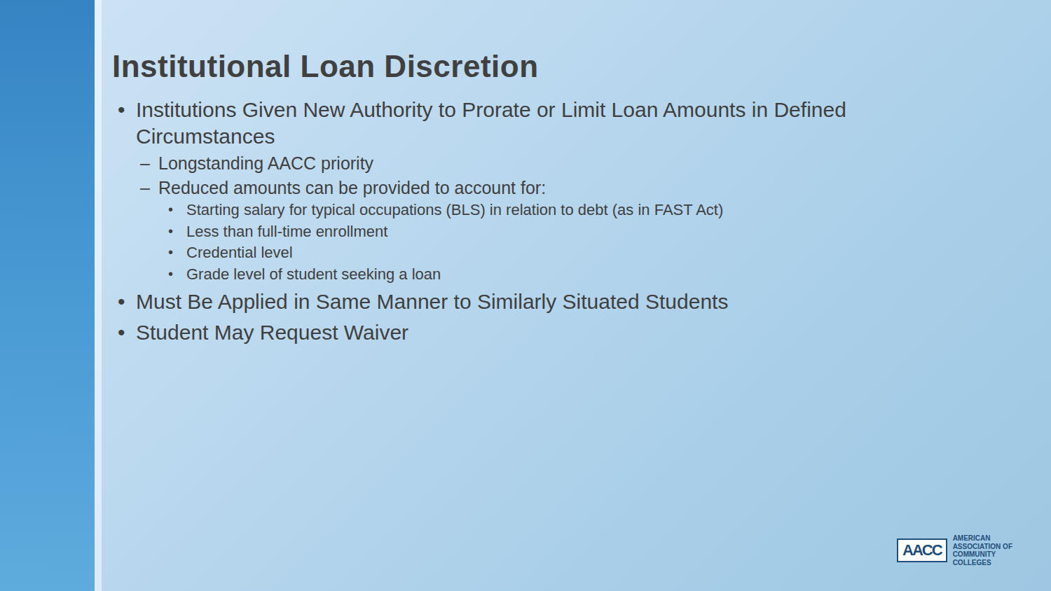Institutional Loan Discretion
Institutions Given New Authority to Prorate or Limit Loan Amounts in Defined Circumstances
Longstanding AACC priority
Reduced amounts can be provided to account for:
Starting salary for typical occupations (BLS) in relation to debt (as in FAST Act)
Less than full-time enrollment
Credential level
Grade level of student seeking a loan
Must Be Applied in Same Manner to Similarly Situated Students
Student May Request Waiver
AACC
American
Association of
Community
Colleges